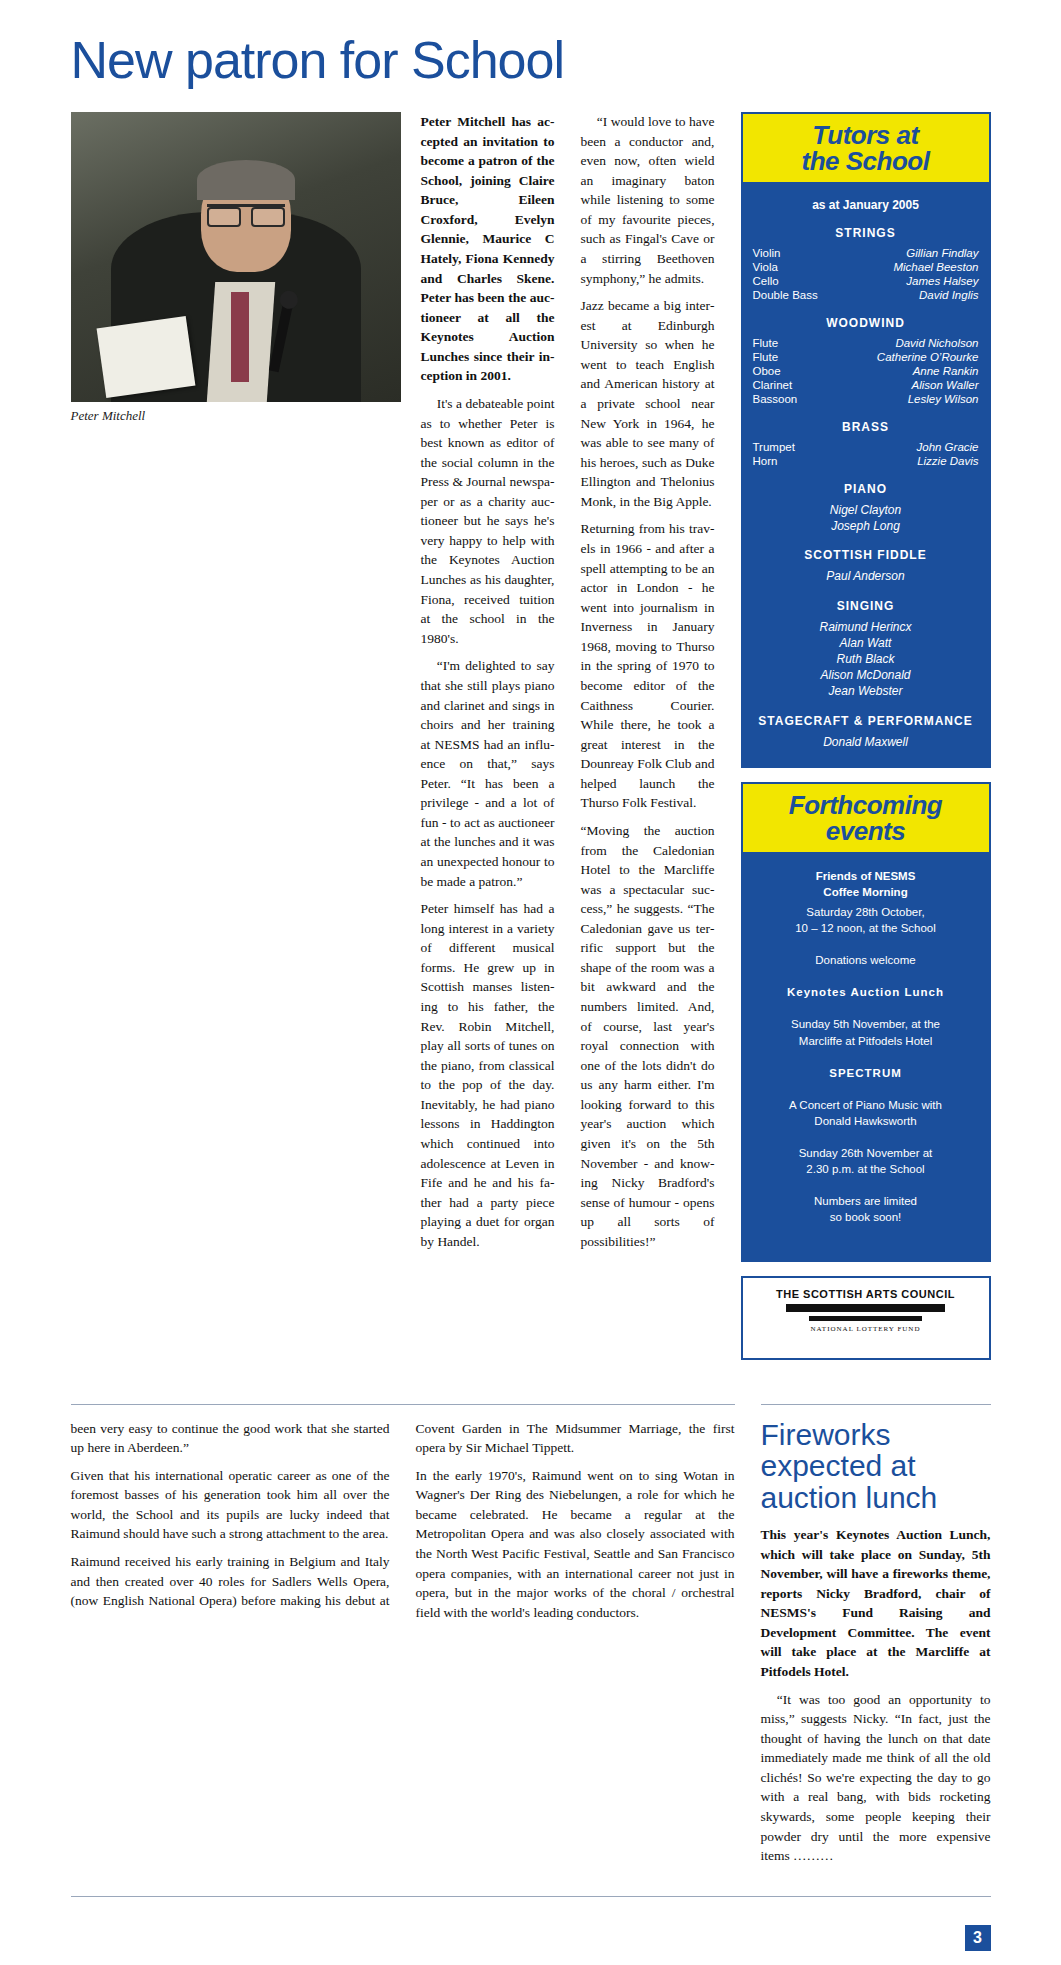New patron for School
Peter Mitchell
Peter Mitchell has accepted an invitation to become a patron of the School, joining Claire Bruce, Eileen Croxford, Evelyn Glennie, Maurice C Hately, Fiona Kennedy and Charles Skene. Peter has been the auctioneer at all the Keynotes Auction Lunches since their inception in 2001.
It's a debateable point as to whether Peter is best known as editor of the social column in the Press & Journal newspaper or as a charity auctioneer but he says he's very happy to help with the Keynotes Auction Lunches as his daughter, Fiona, received tuition at the school in the 1980's.
“I'm delighted to say that she still plays piano and clarinet and sings in choirs and her training at NESMS had an influence on that,” says Peter. “It has been a privilege - and a lot of fun - to act as auctioneer at the lunches and it was an unexpected honour to be made a patron.”
Peter himself has had a long interest in a variety of different musical forms. He grew up in Scottish manses listening to his father, the Rev. Robin Mitchell, play all sorts of tunes on the piano, from classical to the pop of the day. Inevitably, he had piano lessons in Haddington which continued into adolescence at Leven in Fife and he and his father had a party piece playing a duet for organ by Handel.
“I would love to have been a conductor and, even now, often wield an imaginary baton while listening to some of my favourite pieces, such as Fingal's Cave or a stirring Beethoven symphony,” he admits.
Jazz became a big interest at Edinburgh University so when he went to teach English and American history at a private school near New York in 1964, he was able to see many of his heroes, such as Duke Ellington and Thelonius Monk, in the Big Apple.
Returning from his travels in 1966 - and after a spell attempting to be an actor in London - he went into journalism in Inverness in January 1968, moving to Thurso in the spring of 1970 to become editor of the Caithness Courier. While there, he took a great interest in the Dounreay Folk Club and helped launch the Thurso Folk Festival.
“Moving the auction from the Caledonian Hotel to the Marcliffe was a spectacular success,” he suggests. “The Caledonian gave us terrific support but the shape of the room was a bit awkward and the numbers limited. And, of course, last year's royal connection with one of the lots didn't do us any harm either. I'm looking forward to this year's auction which given it's on the 5th November - and knowing Nicky Bradford's sense of humour - opens up all sorts of possibilities!”
Tutors at the School
as at January 2005
STRINGS
| Violin | Gillian Findlay |
| Viola | Michael Beeston |
| Cello | James Halsey |
| Double Bass | David Inglis |
WOODWIND
| Flute | David Nicholson |
| Flute | Catherine O’Rourke |
| Oboe | Anne Rankin |
| Clarinet | Alison Waller |
| Bassoon | Lesley Wilson |
BRASS
| Trumpet | John Gracie |
| Horn | Lizzie Davis |
PIANO
Nigel Clayton
Joseph Long
SCOTTISH FIDDLE
Paul Anderson
SINGING
Raimund Herincx
Alan Watt
Ruth Black
Alison McDonald
Jean Webster
STAGECRAFT & PERFORMANCE
Donald Maxwell
Forthcoming events
Friends of NESMS
Coffee Morning
Saturday 28th October,
10 – 12 noon, at the School
Donations welcome
Keynotes Auction Lunch
Sunday 5th November, at the
Marcliffe at Pitfodels Hotel
SPECTRUM
A Concert of Piano Music with
Donald Hawksworth
Sunday 26th November at
2.30 p.m. at the School
Numbers are limited
so book soon!
THE SCOTTISH ARTS COUNCIL
NATIONAL LOTTERY FUND
been very easy to continue the good work that she started up here in Aberdeen.”
Given that his international operatic career as one of the foremost basses of his generation took him all over the world, the School and its pupils are lucky indeed that Raimund should have such a strong attachment to the area.
Raimund received his early training in Belgium and Italy and then created over 40 roles for Sadlers Wells Opera, (now English National Opera) before making his debut at Covent Garden in The Midsummer Marriage, the first opera by Sir Michael Tippett.
In the early 1970's, Raimund went on to sing Wotan in Wagner's Der Ring des Niebelungen, a role for which he became celebrated. He became a regular at the Metropolitan Opera and was also closely associated with the North West Pacific Festival, Seattle and San Francisco opera companies, with an international career not just in opera, but in the major works of the choral / orchestral field with the world's leading conductors.
Fireworks expected at auction lunch
This year's Keynotes Auction Lunch, which will take place on Sunday, 5th November, will have a fireworks theme, reports Nicky Bradford, chair of NESMS's Fund Raising and Development Committee. The event will take place at the Marcliffe at Pitfodels Hotel.
“It was too good an opportunity to miss,” suggests Nicky. “In fact, just the thought of having the lunch on that date immediately made me think of all the old clichés! So we're expecting the day to go with a real bang, with bids rocketing skywards, some people keeping their powder dry until the more expensive items ………
3